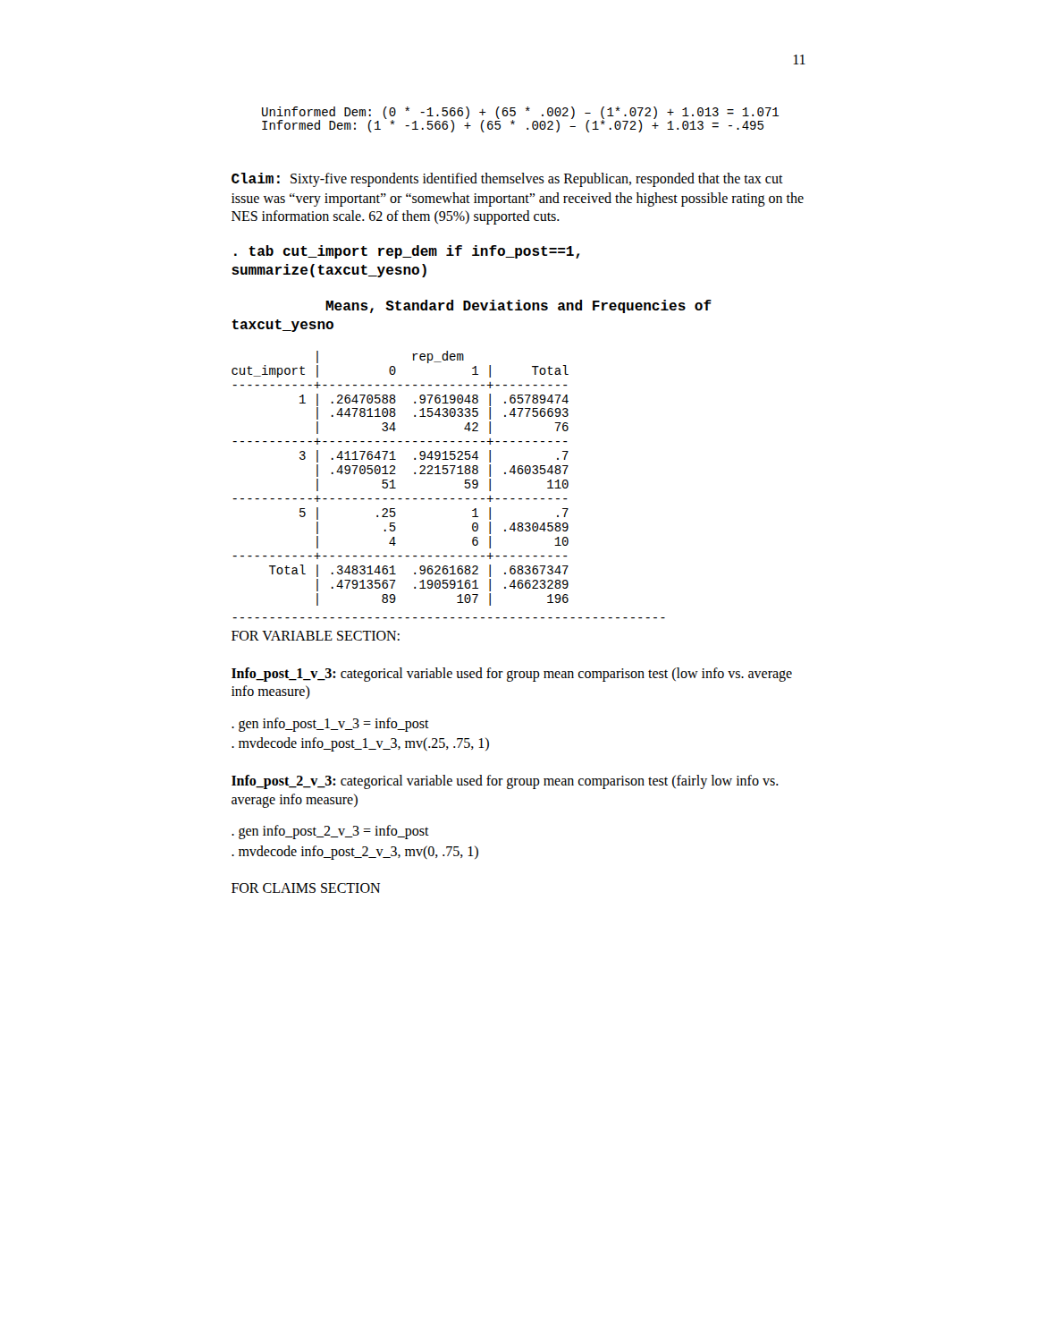11
Uninformed Dem: (0 * -1.566) + (65 * .002) – (1*.072) + 1.013 = 1.071
Informed Dem: (1 * -1.566) + (65 * .002) – (1*.072) + 1.013 = -.495
Claim: Sixty-five respondents identified themselves as Republican, responded that the tax cut issue was “very important” or “somewhat important” and received the highest possible rating on the NES information scale. 62 of them (95%) supported cuts.
. tab cut_import rep_dem if info_post==1,
summarize(taxcut_yesno)
Means, Standard Deviations and Frequencies of
taxcut_yesno
           |            rep_dem
cut_import |         0          1 |     Total
-----------+----------------------+----------
         1 | .26470588  .97619048 | .65789474
           | .44781108  .15430335 | .47756693
           |        34         42 |        76
-----------+----------------------+----------
         3 | .41176471  .94915254 |        .7
           | .49705012  .22157188 | .46035487
           |        51         59 |       110
-----------+----------------------+----------
         5 |       .25          1 |        .7
           |        .5          0 | .48304589
           |         4          6 |        10
-----------+----------------------+----------
     Total | .34831461  .96261682 | .68367347
           | .47913567  .19059161 | .46623289
           |        89        107 |       196
----------------------------------------------------------
FOR VARIABLE SECTION:
Info_post_1_v_3: categorical variable used for group mean comparison test (low info vs. average info measure)
. gen info_post_1_v_3 = info_post
. mvdecode info_post_1_v_3, mv(.25, .75, 1)
Info_post_2_v_3: categorical variable used for group mean comparison test (fairly low info vs. average info measure)
. gen info_post_2_v_3 = info_post
. mvdecode info_post_2_v_3, mv(0, .75, 1)
FOR CLAIMS SECTION